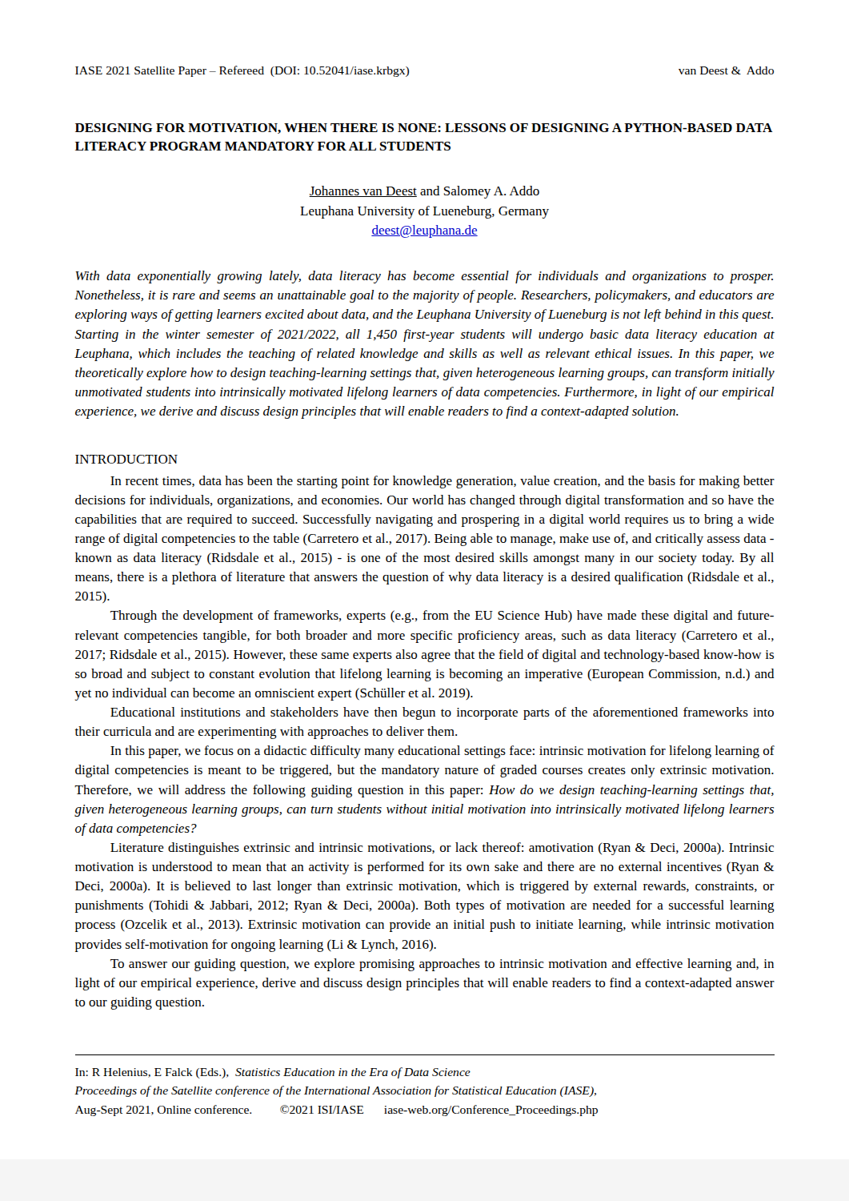IASE 2021 Satellite Paper – Refereed (DOI: 10.52041/iase.krbgx) van Deest & Addo
Designing for motivation, when there is none: Lessons of designing a Python-based data literacy program mandatory for all students
Johannes van Deest and Salomey A. Addo
Leuphana University of Lueneburg, Germany
deest@leuphana.de
With data exponentially growing lately, data literacy has become essential for individuals and organizations to prosper. Nonetheless, it is rare and seems an unattainable goal to the majority of people. Researchers, policymakers, and educators are exploring ways of getting learners excited about data, and the Leuphana University of Lueneburg is not left behind in this quest. Starting in the winter semester of 2021/2022, all 1,450 first-year students will undergo basic data literacy education at Leuphana, which includes the teaching of related knowledge and skills as well as relevant ethical issues. In this paper, we theoretically explore how to design teaching-learning settings that, given heterogeneous learning groups, can transform initially unmotivated students into intrinsically motivated lifelong learners of data competencies. Furthermore, in light of our empirical experience, we derive and discuss design principles that will enable readers to find a context-adapted solution.
Introduction
In recent times, data has been the starting point for knowledge generation, value creation, and the basis for making better decisions for individuals, organizations, and economies. Our world has changed through digital transformation and so have the capabilities that are required to succeed. Successfully navigating and prospering in a digital world requires us to bring a wide range of digital competencies to the table (Carretero et al., 2017). Being able to manage, make use of, and critically assess data - known as data literacy (Ridsdale et al., 2015) - is one of the most desired skills amongst many in our society today. By all means, there is a plethora of literature that answers the question of why data literacy is a desired qualification (Ridsdale et al., 2015).
Through the development of frameworks, experts (e.g., from the EU Science Hub) have made these digital and future-relevant competencies tangible, for both broader and more specific proficiency areas, such as data literacy (Carretero et al., 2017; Ridsdale et al., 2015). However, these same experts also agree that the field of digital and technology-based know-how is so broad and subject to constant evolution that lifelong learning is becoming an imperative (European Commission, n.d.) and yet no individual can become an omniscient expert (Schüller et al. 2019).
Educational institutions and stakeholders have then begun to incorporate parts of the aforementioned frameworks into their curricula and are experimenting with approaches to deliver them.
In this paper, we focus on a didactic difficulty many educational settings face: intrinsic motivation for lifelong learning of digital competencies is meant to be triggered, but the mandatory nature of graded courses creates only extrinsic motivation. Therefore, we will address the following guiding question in this paper: How do we design teaching-learning settings that, given heterogeneous learning groups, can turn students without initial motivation into intrinsically motivated lifelong learners of data competencies?
Literature distinguishes extrinsic and intrinsic motivations, or lack thereof: amotivation (Ryan & Deci, 2000a). Intrinsic motivation is understood to mean that an activity is performed for its own sake and there are no external incentives (Ryan & Deci, 2000a). It is believed to last longer than extrinsic motivation, which is triggered by external rewards, constraints, or punishments (Tohidi & Jabbari, 2012; Ryan & Deci, 2000a). Both types of motivation are needed for a successful learning process (Ozcelik et al., 2013). Extrinsic motivation can provide an initial push to initiate learning, while intrinsic motivation provides self-motivation for ongoing learning (Li & Lynch, 2016).
To answer our guiding question, we explore promising approaches to intrinsic motivation and effective learning and, in light of our empirical experience, derive and discuss design principles that will enable readers to find a context-adapted answer to our guiding question.
In: R Helenius, E Falck (Eds.), Statistics Education in the Era of Data Science
Proceedings of the Satellite conference of the International Association for Statistical Education (IASE),
Aug-Sept 2021, Online conference. ©2021 ISI/IASE iase-web.org/Conference_Proceedings.php